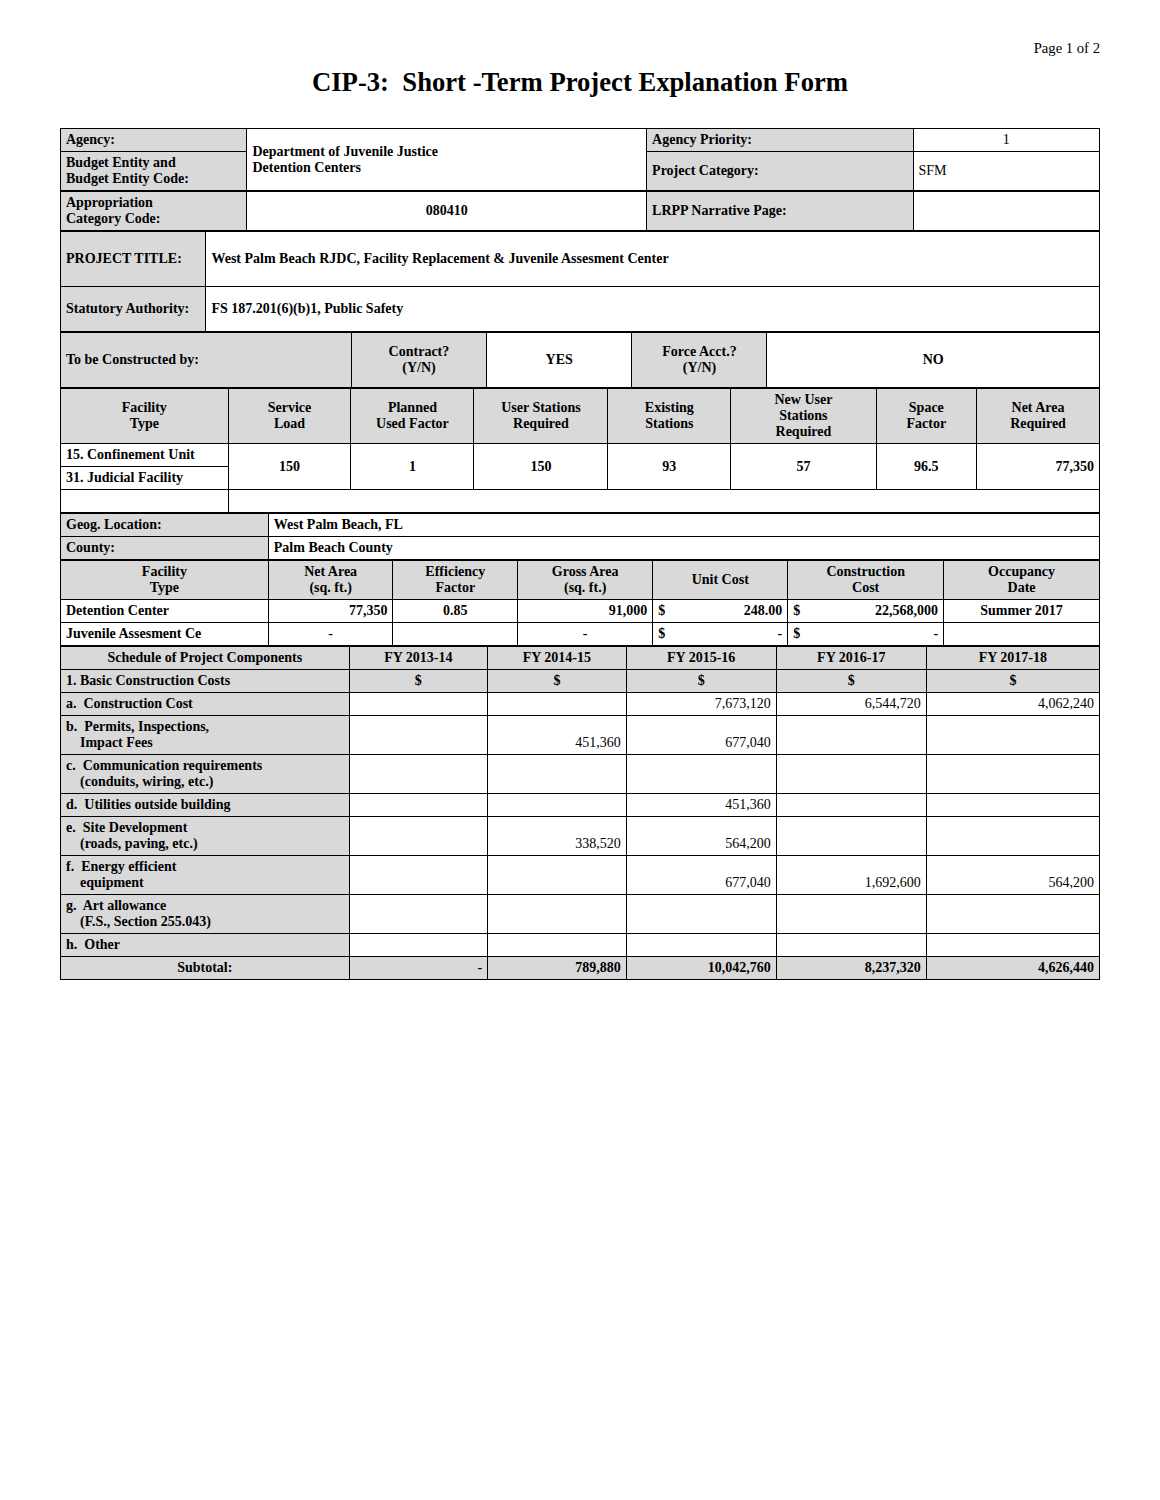Page 1 of 2
CIP-3: Short -Term Project Explanation Form
| Agency: | Department of Juvenile Justice Detention Centers | Agency Priority: | 1 |
| Budget Entity and Budget Entity Code: | Project Category: | SFM |
| Appropriation Category Code: | 080410 | LRPP Narrative Page: | |
| PROJECT TITLE: | West Palm Beach RJDC, Facility Replacement & Juvenile Assesment Center |
| Statutory Authority: | FS 187.201(6)(b)1, Public Safety |
| To be Constructed by: | Contract? (Y/N) | YES | Force Acct.? (Y/N) | NO |
| Facility Type | Service Load | Planned Used Factor | User Stations Required | Existing Stations | New User Stations Required | Space Factor | Net Area Required |
| 15. Confinement Unit | 150 | 1 | 150 | 93 | 57 | 96.5 | 77,350 |
| 31. Judicial Facility |
| Geog. Location: | West Palm Beach, FL |
| County: | Palm Beach County |
| Facility Type | Net Area (sq. ft.) | Efficiency Factor | Gross Area (sq. ft.) | Unit Cost | Construction Cost | Occupancy Date |
| Detention Center | 77,350 | 0.85 | 91,000 | $ 248.00 | $ 22,568,000 | Summer 2017 |
| Juvenile Assesment Ce | - | | - | $ - | $ - | |
| Schedule of Project Components | FY 2013-14 | FY 2014-15 | FY 2015-16 | FY 2016-17 | FY 2017-18 |
| 1. Basic Construction Costs | $ | $ | $ | $ | $ |
| a. Construction Cost | | | 7,673,120 | 6,544,720 | 4,062,240 |
| b. Permits, Inspections, Impact Fees | | 451,360 | 677,040 | | |
| c. Communication requirements (conduits, wiring, etc.) | | | | | |
| d. Utilities outside building | | | 451,360 | | |
| e. Site Development (roads, paving, etc.) | | 338,520 | 564,200 | | |
| f. Energy efficient equipment | | | 677,040 | 1,692,600 | 564,200 |
| g. Art allowance (F.S., Section 255.043) | | | | | |
| h. Other | | | | | |
| Subtotal: | - | 789,880 | 10,042,760 | 8,237,320 | 4,626,440 |